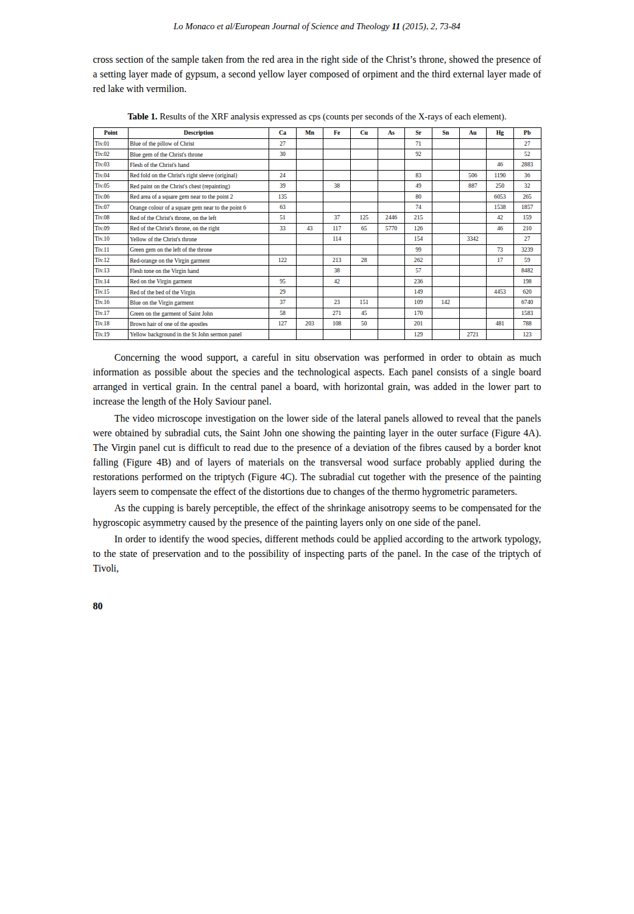Lo Monaco et al/European Journal of Science and Theology 11 (2015), 2, 73-84
cross section of the sample taken from the red area in the right side of the Christ’s throne, showed the presence of a setting layer made of gypsum, a second yellow layer composed of orpiment and the third external layer made of red lake with vermilion.
Table 1. Results of the XRF analysis expressed as cps (counts per seconds of the X-rays of each element).
| Point | Description | Ca | Mn | Fe | Cu | As | Sr | Sn | Au | Hg | Pb |
| --- | --- | --- | --- | --- | --- | --- | --- | --- | --- | --- | --- |
| Tiv.01 | Blue of the pillow of Christ | 27 | | | | | 71 | | | | 27 |
| Tiv.02 | Blue gem of the Christ's throne | 30 | | | | | 92 | | | | 52 |
| Tiv.03 | Flesh of the Christ's hand | | | | | | | | | 46 | 2883 |
| Tiv.04 | Red fold on the Christ's right sleeve (original) | 24 | | | | | 83 | | 506 | 1190 | 36 |
| Tiv.05 | Red paint on the Christ's chest (repainting) | 39 | | 38 | | | 49 | | 887 | 250 | 32 |
| Tiv.06 | Red area of a square gem near to the point 2 | 135 | | | | | 80 | | | 6053 | 265 |
| Tiv.07 | Orange colour of a square gem near to the point 6 | 63 | | | | | 74 | | | 1538 | 1857 |
| Tiv.08 | Red of the Christ's throne, on the left | 51 | | 37 | 125 | 2446 | 215 | | | 42 | 159 |
| Tiv.09 | Red of the Christ's throne, on the right | 33 | 43 | 117 | 65 | 5770 | 126 | | | 46 | 210 |
| Tiv.10 | Yellow of the Christ's throne | | | 114 | | | 154 | | 3342 | | 27 |
| Tiv.11 | Green gem on the left of the throne | | | | | | 99 | | | 73 | 3239 |
| Tiv.12 | Red-orange on the Virgin garment | 122 | | 213 | 28 | | 262 | | | 17 | 59 |
| Tiv.13 | Flesh tone on the Virgin hand | | | 38 | | | 57 | | | | 8482 |
| Tiv.14 | Red on the Virgin garment | 95 | | 42 | | | 236 | | | | 198 |
| Tiv.15 | Red of the bed of the Virgin | 29 | | | | | 149 | | | 4453 | 620 |
| Tiv.16 | Blue on the Virgin garment | 37 | | 23 | 151 | | 109 | 142 | | | 6740 |
| Tiv.17 | Green on the garment of Saint John | 58 | | 271 | 45 | | 170 | | | | 1583 |
| Tiv.18 | Brown hair of one of the apostles | 127 | 203 | 108 | 50 | | 201 | | | 481 | 788 |
| Tiv.19 | Yellow background in the St John sermon panel | | | | | | 129 | | 2721 | | 123 |
Concerning the wood support, a careful in situ observation was performed in order to obtain as much information as possible about the species and the technological aspects. Each panel consists of a single board arranged in vertical grain. In the central panel a board, with horizontal grain, was added in the lower part to increase the length of the Holy Saviour panel.
The video microscope investigation on the lower side of the lateral panels allowed to reveal that the panels were obtained by subradial cuts, the Saint John one showing the painting layer in the outer surface (Figure 4A). The Virgin panel cut is difficult to read due to the presence of a deviation of the fibres caused by a border knot falling (Figure 4B) and of layers of materials on the transversal wood surface probably applied during the restorations performed on the triptych (Figure 4C). The subradial cut together with the presence of the painting layers seem to compensate the effect of the distortions due to changes of the thermo hygrometric parameters.
As the cupping is barely perceptible, the effect of the shrinkage anisotropy seems to be compensated for the hygroscopic asymmetry caused by the presence of the painting layers only on one side of the panel.
In order to identify the wood species, different methods could be applied according to the artwork typology, to the state of preservation and to the possibility of inspecting parts of the panel. In the case of the triptych of Tivoli,
80